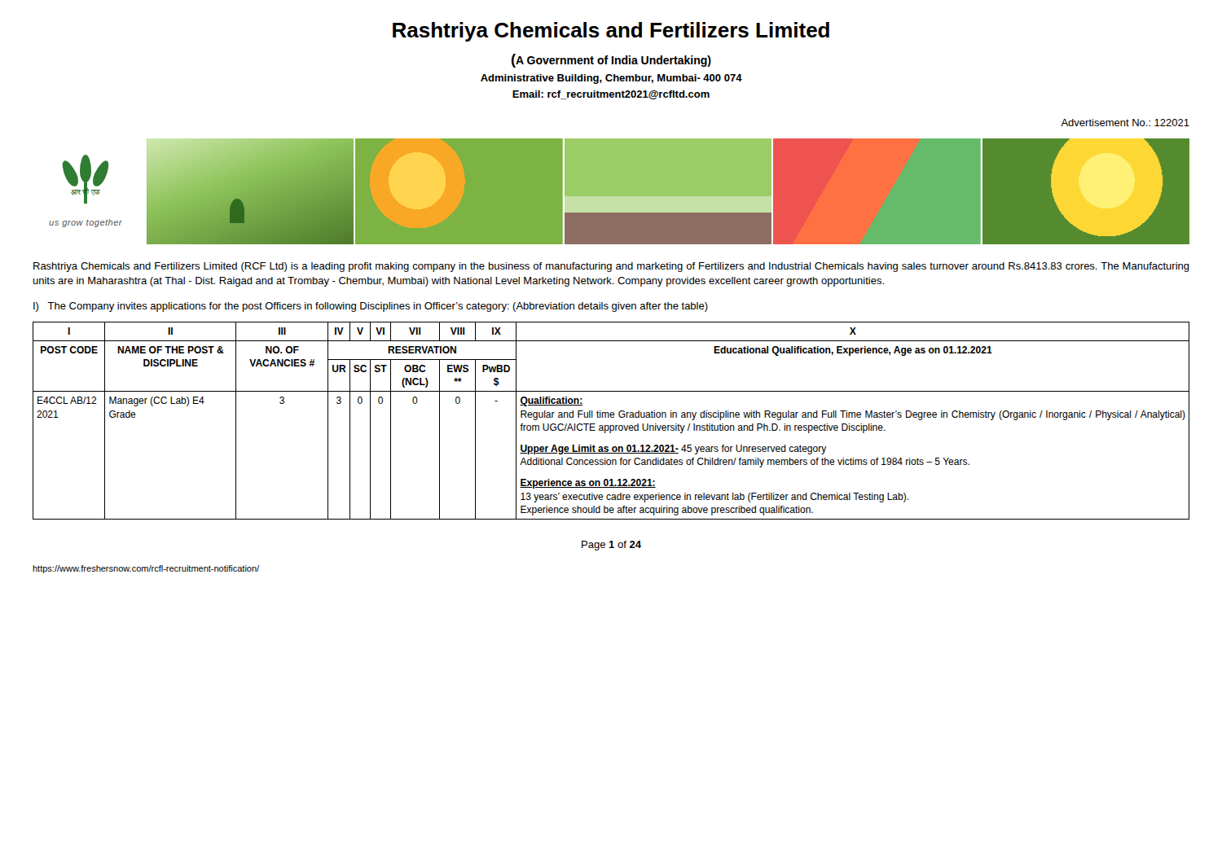Rashtriya Chemicals and Fertilizers Limited
(A Government of India Undertaking)
Administrative Building, Chembur, Mumbai- 400 074
Email: rcf_recruitment2021@rcfltd.com
Advertisement No.: 122021
आर सी एफ
us grow together
Rashtriya Chemicals and Fertilizers Limited (RCF Ltd) is a leading profit making company in the business of manufacturing and marketing of Fertilizers and Industrial Chemicals having sales turnover around Rs.8413.83 crores. The Manufacturing units are in Maharashtra (at Thal - Dist. Raigad and at Trombay - Chembur, Mumbai) with National Level Marketing Network. Company provides excellent career growth opportunities.
I) The Company invites applications for the post Officers in following Disciplines in Officer’s category: (Abbreviation details given after the table)
| I | II | III | IV | V | VI | VII | VIII | IX | X |
| POST CODE | NAME OF THE POST & DISCIPLINE | NO. OF VACANCIES # | RESERVATION | Educational Qualification, Experience, Age as on 01.12.2021 |
| UR | SC | ST | OBC (NCL) | EWS ** | PwBD $ |
| E4CCL AB/12 2021 | Manager (CC Lab) E4 Grade | 3 | 3 | 0 | 0 | 0 | 0 | - | Qualification: Regular and Full time Graduation in any discipline with Regular and Full Time Master’s Degree in Chemistry (Organic / Inorganic / Physical / Analytical) from UGC/AICTE approved University / Institution and Ph.D. in respective Discipline. Upper Age Limit as on 01.12.2021- 45 years for Unreserved category Additional Concession for Candidates of Children/ family members of the victims of 1984 riots – 5 Years. Experience as on 01.12.2021: 13 years’ executive cadre experience in relevant lab (Fertilizer and Chemical Testing Lab). Experience should be after acquiring above prescribed qualification. |
Page 1 of 24
https://www.freshersnow.com/rcfl-recruitment-notification/